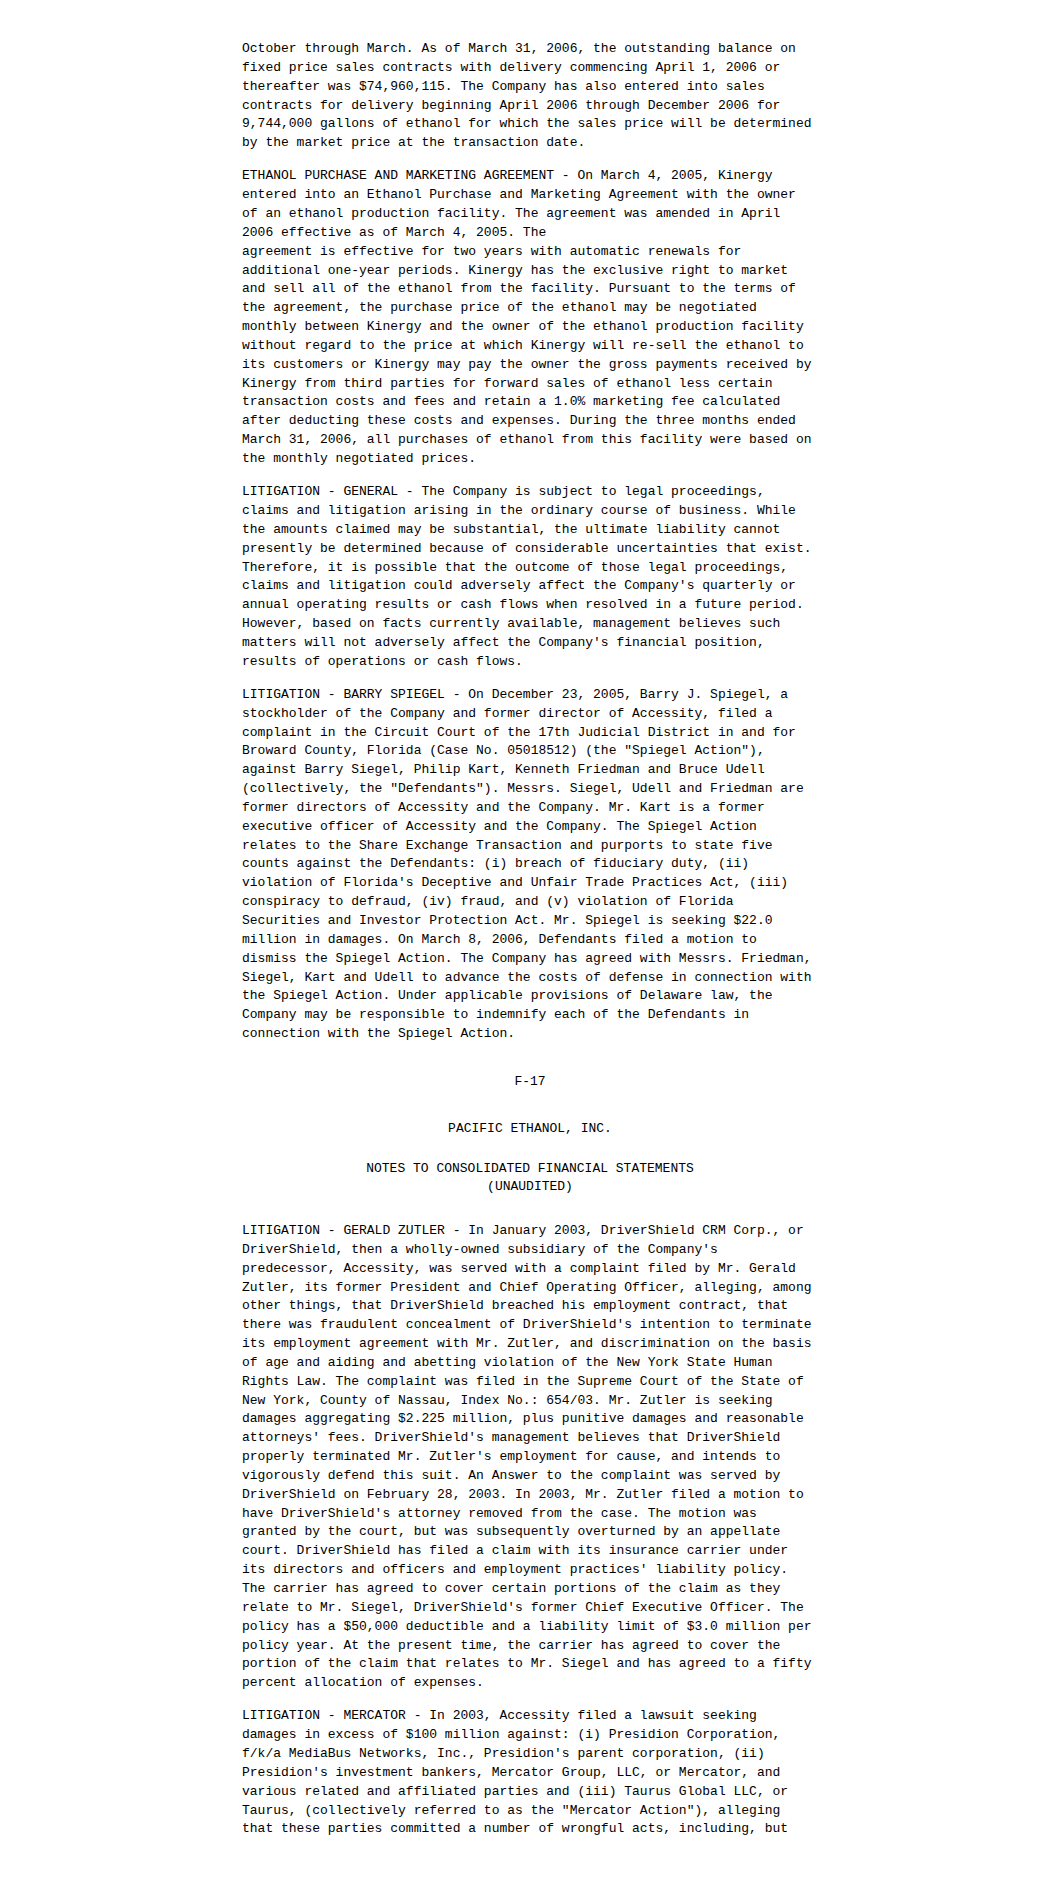October through March. As of March 31, 2006, the outstanding balance on fixed price sales contracts with delivery commencing April 1, 2006 or thereafter was $74,960,115. The Company has also entered into sales contracts for delivery beginning April 2006 through December 2006 for 9,744,000 gallons of ethanol for which the sales price will be determined by the market price at the transaction date.
ETHANOL PURCHASE AND MARKETING AGREEMENT - On March 4, 2005, Kinergy entered into an Ethanol Purchase and Marketing Agreement with the owner of an ethanol production facility. The agreement was amended in April 2006 effective as of March 4, 2005. The
agreement is effective for two years with automatic renewals for additional one-year periods. Kinergy has the exclusive right to market and sell all of the ethanol from the facility. Pursuant to the terms of the agreement, the purchase price of the ethanol may be negotiated monthly between Kinergy and the owner of the ethanol production facility without regard to the price at which Kinergy will re-sell the ethanol to its customers or Kinergy may pay the owner the gross payments received by Kinergy from third parties for forward sales of ethanol less certain transaction costs and fees and retain a 1.0% marketing fee calculated after deducting these costs and expenses. During the three months ended March 31, 2006, all purchases of ethanol from this facility were based on the monthly negotiated prices.
LITIGATION - GENERAL - The Company is subject to legal proceedings, claims and litigation arising in the ordinary course of business. While the amounts claimed may be substantial, the ultimate liability cannot presently be determined because of considerable uncertainties that exist. Therefore, it is possible that the outcome of those legal proceedings, claims and litigation could adversely affect the Company's quarterly or annual operating results or cash flows when resolved in a future period. However, based on facts currently available, management believes such matters will not adversely affect the Company's financial position, results of operations or cash flows.
LITIGATION - BARRY SPIEGEL - On December 23, 2005, Barry J. Spiegel, a stockholder of the Company and former director of Accessity, filed a complaint in the Circuit Court of the 17th Judicial District in and for Broward County, Florida (Case No. 05018512) (the "Spiegel Action"), against Barry Siegel, Philip Kart, Kenneth Friedman and Bruce Udell (collectively, the "Defendants"). Messrs. Siegel, Udell and Friedman are former directors of Accessity and the Company. Mr. Kart is a former executive officer of Accessity and the Company. The Spiegel Action relates to the Share Exchange Transaction and purports to state five counts against the Defendants: (i) breach of fiduciary duty, (ii) violation of Florida's Deceptive and Unfair Trade Practices Act, (iii) conspiracy to defraud, (iv) fraud, and (v) violation of Florida Securities and Investor Protection Act. Mr. Spiegel is seeking $22.0 million in damages. On March 8, 2006, Defendants filed a motion to dismiss the Spiegel Action. The Company has agreed with Messrs. Friedman, Siegel, Kart and Udell to advance the costs of defense in connection with the Spiegel Action. Under applicable provisions of Delaware law, the Company may be responsible to indemnify each of the Defendants in connection with the Spiegel Action.
F-17
PACIFIC ETHANOL, INC.
NOTES TO CONSOLIDATED FINANCIAL STATEMENTS
(UNAUDITED)
LITIGATION - GERALD ZUTLER - In January 2003, DriverShield CRM Corp., or DriverShield, then a wholly-owned subsidiary of the Company's predecessor, Accessity, was served with a complaint filed by Mr. Gerald Zutler, its former President and Chief Operating Officer, alleging, among other things, that DriverShield breached his employment contract, that there was fraudulent concealment of DriverShield's intention to terminate its employment agreement with Mr. Zutler, and discrimination on the basis of age and aiding and abetting violation of the New York State Human Rights Law. The complaint was filed in the Supreme Court of the State of New York, County of Nassau, Index No.: 654/03. Mr. Zutler is seeking damages aggregating $2.225 million, plus punitive damages and reasonable attorneys' fees. DriverShield's management believes that DriverShield properly terminated Mr. Zutler's employment for cause, and intends to vigorously defend this suit. An Answer to the complaint was served by DriverShield on February 28, 2003. In 2003, Mr. Zutler filed a motion to have DriverShield's attorney removed from the case. The motion was granted by the court, but was subsequently overturned by an appellate court. DriverShield has filed a claim with its insurance carrier under its directors and officers and employment practices' liability policy. The carrier has agreed to cover certain portions of the claim as they relate to Mr. Siegel, DriverShield's former Chief Executive Officer. The policy has a $50,000 deductible and a liability limit of $3.0 million per policy year. At the present time, the carrier has agreed to cover the portion of the claim that relates to Mr. Siegel and has agreed to a fifty percent allocation of expenses.
LITIGATION - MERCATOR - In 2003, Accessity filed a lawsuit seeking damages in excess of $100 million against: (i) Presidion Corporation, f/k/a MediaBus Networks, Inc., Presidion's parent corporation, (ii) Presidion's investment bankers, Mercator Group, LLC, or Mercator, and various related and affiliated parties and (iii) Taurus Global LLC, or Taurus, (collectively referred to as the "Mercator Action"), alleging that these parties committed a number of wrongful acts, including, but